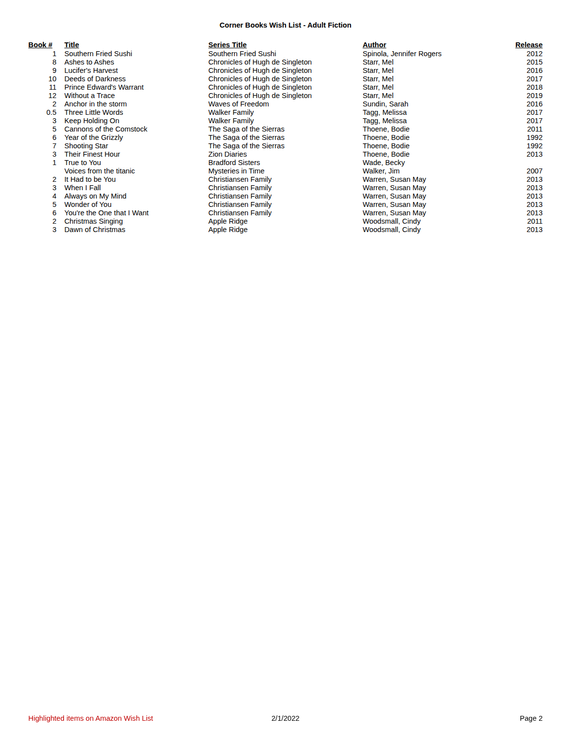Corner Books Wish List - Adult Fiction
| Book # | Title | Series Title | Author | Release |
| --- | --- | --- | --- | --- |
| 1 | Southern Fried Sushi | Southern Fried Sushi | Spinola, Jennifer Rogers | 2012 |
| 8 | Ashes to Ashes | Chronicles of Hugh de Singleton | Starr, Mel | 2015 |
| 9 | Lucifer's Harvest | Chronicles of Hugh de Singleton | Starr, Mel | 2016 |
| 10 | Deeds of Darkness | Chronicles of Hugh de Singleton | Starr, Mel | 2017 |
| 11 | Prince Edward's Warrant | Chronicles of Hugh de Singleton | Starr, Mel | 2018 |
| 12 | Without a Trace | Chronicles of Hugh de Singleton | Starr, Mel | 2019 |
| 2 | Anchor in the storm | Waves of Freedom | Sundin, Sarah | 2016 |
| 0.5 | Three Little Words | Walker Family | Tagg, Melissa | 2017 |
| 3 | Keep Holding On | Walker Family | Tagg, Melissa | 2017 |
| 5 | Cannons of the Comstock | The Saga of the Sierras | Thoene, Bodie | 2011 |
| 6 | Year of the Grizzly | The Saga of the Sierras | Thoene, Bodie | 1992 |
| 7 | Shooting Star | The Saga of the Sierras | Thoene, Bodie | 1992 |
| 3 | Their Finest Hour | Zion Diaries | Thoene, Bodie | 2013 |
| 1 | True to You | Bradford Sisters | Wade, Becky | |
| | Voices from the titanic | Mysteries in Time | Walker, Jim | 2007 |
| 2 | It Had to be You | Christiansen Family | Warren, Susan May | 2013 |
| 3 | When I Fall | Christiansen Family | Warren, Susan May | 2013 |
| 4 | Always on My Mind | Christiansen Family | Warren, Susan May | 2013 |
| 5 | Wonder of You | Christiansen Family | Warren, Susan May | 2013 |
| 6 | You're the One that I Want | Christiansen Family | Warren, Susan May | 2013 |
| 2 | Christmas Singing | Apple Ridge | Woodsmall, Cindy | 2011 |
| 3 | Dawn of Christmas | Apple Ridge | Woodsmall, Cindy | 2013 |
Highlighted items on Amazon Wish List
2/1/2022
Page 2